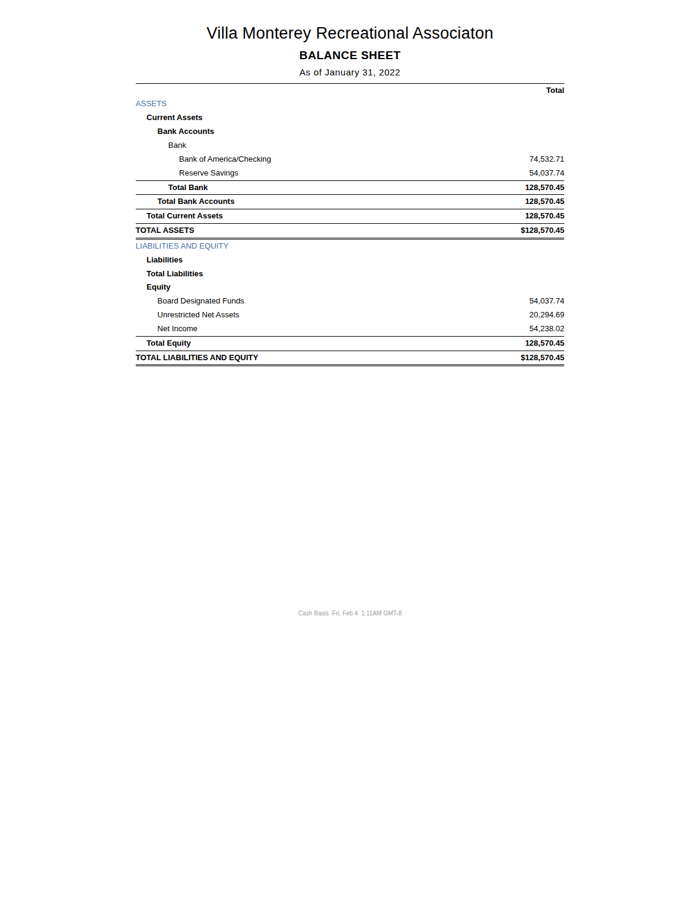Villa Monterey Recreational Associaton
BALANCE SHEET
As of January 31, 2022
| | Total |
| ASSETS | |
| Current Assets | |
| Bank Accounts | |
| Bank | |
| Bank of America/Checking | 74,532.71 |
| Reserve Savings | 54,037.74 |
| Total Bank | 128,570.45 |
| Total Bank Accounts | 128,570.45 |
| Total Current Assets | 128,570.45 |
| TOTAL ASSETS | $128,570.45 |
| LIABILITIES AND EQUITY | |
| Liabilities | |
| Total Liabilities | |
| Equity | |
| Board Designated Funds | 54,037.74 |
| Unrestricted Net Assets | 20,294.69 |
| Net Income | 54,238.02 |
| Total Equity | 128,570.45 |
| TOTAL LIABILITIES AND EQUITY | $128,570.45 |
Cash Basis Fri, Feb 4 1:11AM GMT-8